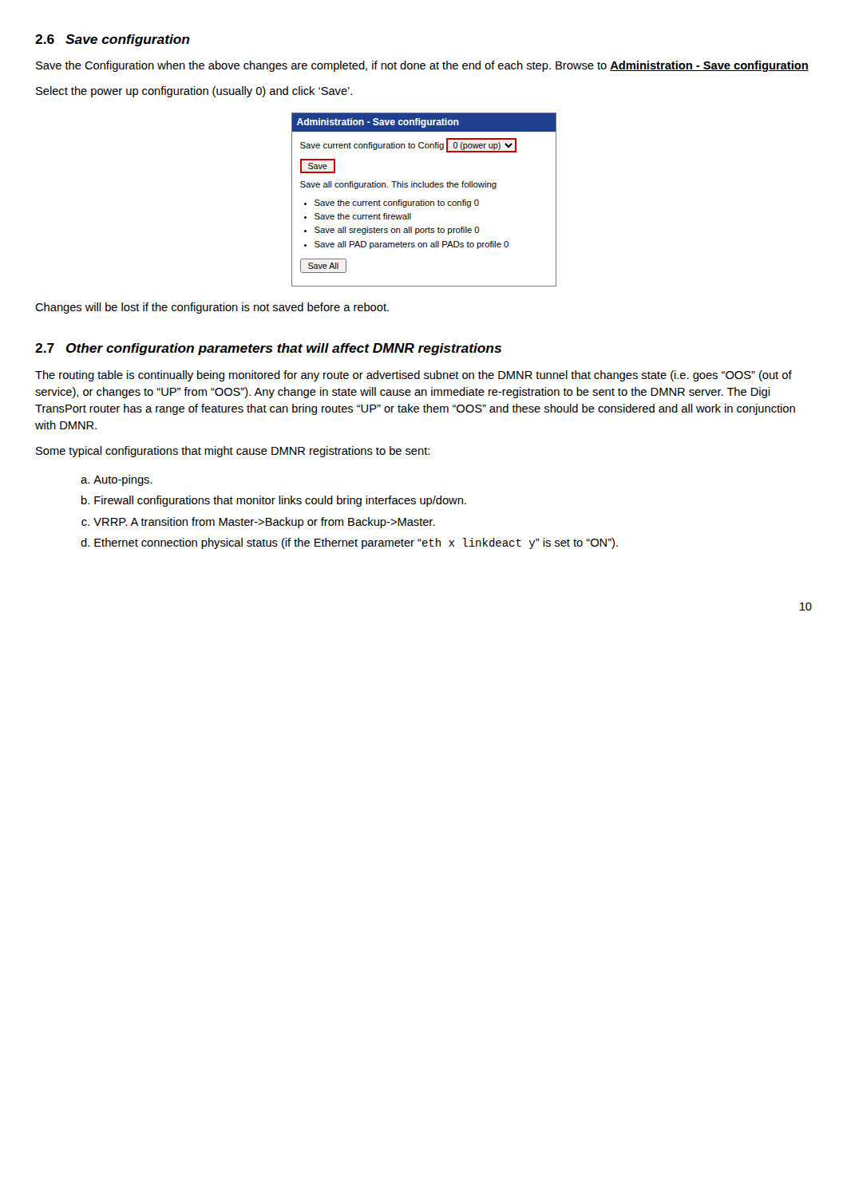2.6 Save configuration
Save the Configuration when the above changes are completed, if not done at the end of each step. Browse to Administration - Save configuration
Select the power up configuration (usually 0) and click ‘Save’.
Administration - Save configuration
Save current configuration to Config 0 (power up)
Save
Save all configuration. This includes the following
Save the current configuration to config 0
Save the current firewall
Save all sregisters on all ports to profile 0
Save all PAD parameters on all PADs to profile 0
Save All
Changes will be lost if the configuration is not saved before a reboot.
2.7 Other configuration parameters that will affect DMNR registrations
The routing table is continually being monitored for any route or advertised subnet on the DMNR tunnel that changes state (i.e. goes “OOS” (out of service), or changes to “UP” from “OOS”). Any change in state will cause an immediate re-registration to be sent to the DMNR server. The Digi TransPort router has a range of features that can bring routes “UP” or take them “OOS” and these should be considered and all work in conjunction with DMNR.
Some typical configurations that might cause DMNR registrations to be sent:
Auto-pings.
Firewall configurations that monitor links could bring interfaces up/down.
VRRP. A transition from Master->Backup or from Backup->Master.
Ethernet connection physical status (if the Ethernet parameter “eth x linkdeact y” is set to “ON”).
10